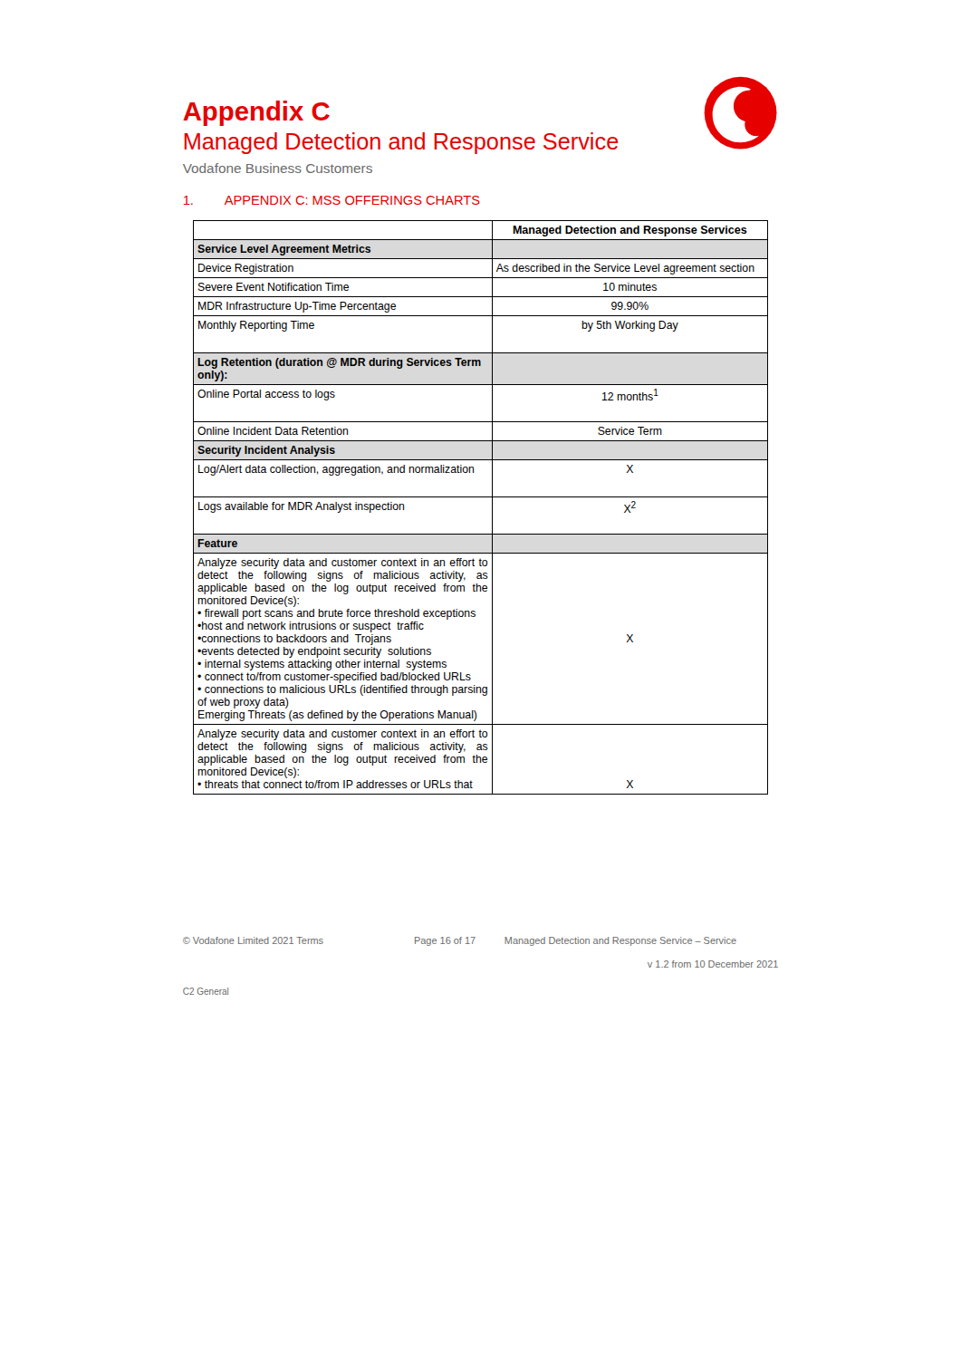Appendix C
Managed Detection and Response Service
Vodafone Business Customers
1. APPENDIX C: MSS OFFERINGS CHARTS
| | Managed Detection and Response Services |
| Service Level Agreement Metrics | |
| Device Registration | As described in the Service Level agreement section |
| Severe Event Notification Time | 10 minutes |
| MDR Infrastructure Up-Time Percentage | 99.90% |
| Monthly Reporting Time | by 5th Working Day |
| Log Retention (duration @ MDR during Services Term only): | |
| Online Portal access to logs | 12 months 1 |
| Online Incident Data Retention | Service Term |
| Security Incident Analysis | |
| Log/Alert data collection, aggregation, and normalization | X |
| Logs available for MDR Analyst inspection | X 2 |
| Feature | |
| Analyze security data and customer context in an effort to detect the following signs of malicious activity, as applicable based on the log output received from the monitored Device(s): • firewall port scans and brute force threshold exceptions •host and network intrusions or suspect traffic •connections to backdoors and Trojans •events detected by endpoint security solutions • internal systems attacking other internal systems • connect to/from customer-specified bad/blocked URLs • connections to malicious URLs (identified through parsing of web proxy data) Emerging Threats (as defined by the Operations Manual) | X |
| Analyze security data and customer context in an effort to detect the following signs of malicious activity, as applicable based on the log output received from the monitored Device(s): • threats that connect to/from IP addresses or URLs that | X |
© Vodafone Limited 2021 Terms
Page 16 of 17
Managed Detection and Response Service – Service
v 1.2 from 10 December 2021
C2 General